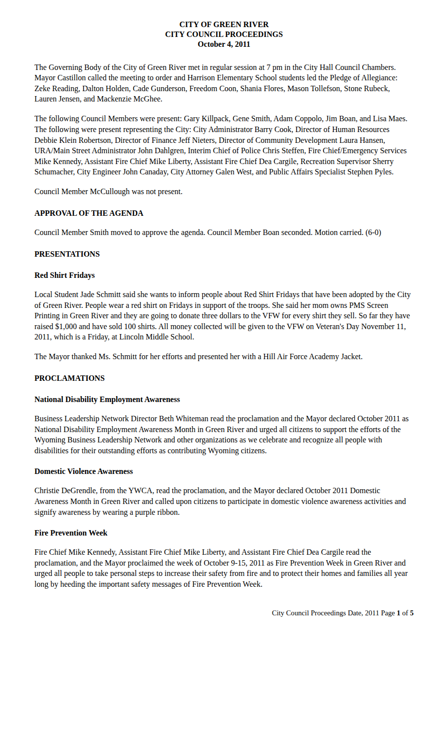CITY OF GREEN RIVER
CITY COUNCIL PROCEEDINGS
October 4, 2011
The Governing Body of the City of Green River met in regular session at 7 pm in the City Hall Council Chambers. Mayor Castillon called the meeting to order and Harrison Elementary School students led the Pledge of Allegiance: Zeke Reading, Dalton Holden, Cade Gunderson, Freedom Coon, Shania Flores, Mason Tollefson, Stone Rubeck, Lauren Jensen, and Mackenzie McGhee.
The following Council Members were present: Gary Killpack, Gene Smith, Adam Coppolo, Jim Boan, and Lisa Maes. The following were present representing the City: City Administrator Barry Cook, Director of Human Resources Debbie Klein Robertson, Director of Finance Jeff Nieters, Director of Community Development Laura Hansen, URA/Main Street Administrator John Dahlgren, Interim Chief of Police Chris Steffen, Fire Chief/Emergency Services Mike Kennedy, Assistant Fire Chief Mike Liberty, Assistant Fire Chief Dea Cargile, Recreation Supervisor Sherry Schumacher, City Engineer John Canaday, City Attorney Galen West, and Public Affairs Specialist Stephen Pyles.
Council Member McCullough was not present.
Approval of the Agenda
Council Member Smith moved to approve the agenda. Council Member Boan seconded. Motion carried. (6-0)
Presentations
Red Shirt Fridays
Local Student Jade Schmitt said she wants to inform people about Red Shirt Fridays that have been adopted by the City of Green River. People wear a red shirt on Fridays in support of the troops. She said her mom owns PMS Screen Printing in Green River and they are going to donate three dollars to the VFW for every shirt they sell. So far they have raised $1,000 and have sold 100 shirts. All money collected will be given to the VFW on Veteran's Day November 11, 2011, which is a Friday, at Lincoln Middle School.
The Mayor thanked Ms. Schmitt for her efforts and presented her with a Hill Air Force Academy Jacket.
Proclamations
National Disability Employment Awareness
Business Leadership Network Director Beth Whiteman read the proclamation and the Mayor declared October 2011 as National Disability Employment Awareness Month in Green River and urged all citizens to support the efforts of the Wyoming Business Leadership Network and other organizations as we celebrate and recognize all people with disabilities for their outstanding efforts as contributing Wyoming citizens.
Domestic Violence Awareness
Christie DeGrendle, from the YWCA, read the proclamation, and the Mayor declared October 2011 Domestic Awareness Month in Green River and called upon citizens to participate in domestic violence awareness activities and signify awareness by wearing a purple ribbon.
Fire Prevention Week
Fire Chief Mike Kennedy, Assistant Fire Chief Mike Liberty, and Assistant Fire Chief Dea Cargile read the proclamation, and the Mayor proclaimed the week of October 9-15, 2011 as Fire Prevention Week in Green River and urged all people to take personal steps to increase their safety from fire and to protect their homes and families all year long by heeding the important safety messages of Fire Prevention Week.
City Council Proceedings Date, 2011 Page 1 of 5